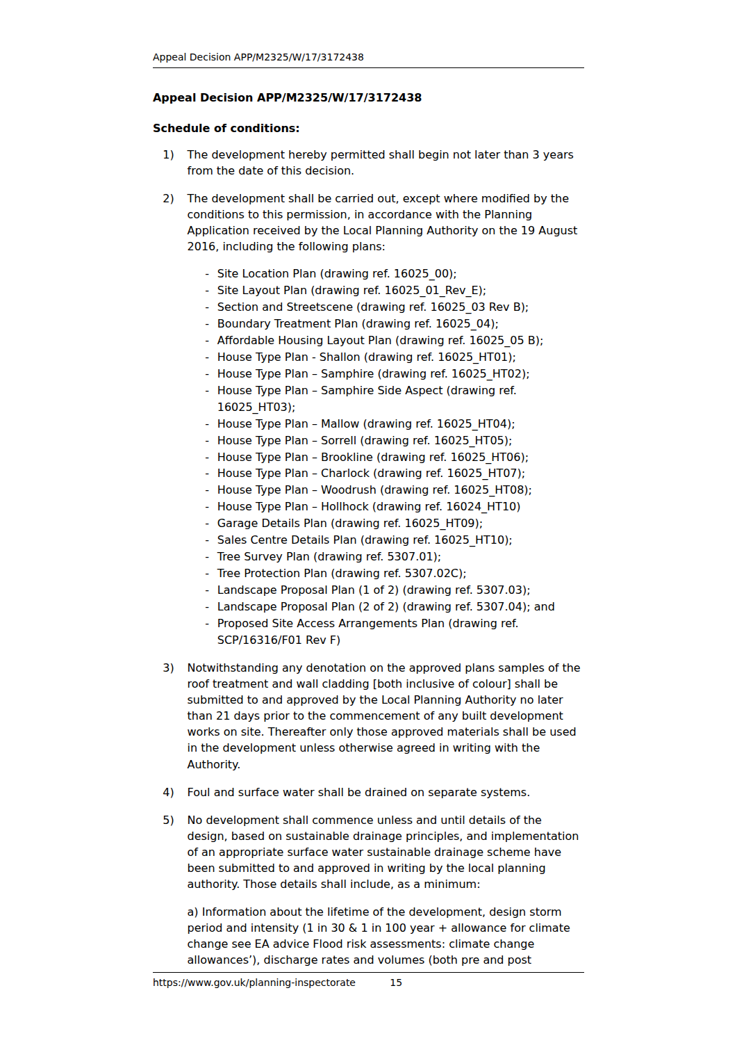Appeal Decision APP/M2325/W/17/3172438
Appeal Decision APP/M2325/W/17/3172438
Schedule of conditions:
1) The development hereby permitted shall begin not later than 3 years from the date of this decision.
2) The development shall be carried out, except where modified by the conditions to this permission, in accordance with the Planning Application received by the Local Planning Authority on the 19 August 2016, including the following plans:
Site Location Plan (drawing ref. 16025_00);
Site Layout Plan (drawing ref. 16025_01_Rev_E);
Section and Streetscene (drawing ref. 16025_03 Rev B);
Boundary Treatment Plan (drawing ref. 16025_04);
Affordable Housing Layout Plan (drawing ref. 16025_05 B);
House Type Plan - Shallon (drawing ref. 16025_HT01);
House Type Plan – Samphire (drawing ref. 16025_HT02);
House Type Plan – Samphire Side Aspect (drawing ref. 16025_HT03);
House Type Plan – Mallow (drawing ref. 16025_HT04);
House Type Plan – Sorrell (drawing ref. 16025_HT05);
House Type Plan – Brookline (drawing ref. 16025_HT06);
House Type Plan – Charlock (drawing ref. 16025_HT07);
House Type Plan – Woodrush (drawing ref. 16025_HT08);
House Type Plan – Hollhock (drawing ref. 16024_HT10)
Garage Details Plan (drawing ref. 16025_HT09);
Sales Centre Details Plan (drawing ref. 16025_HT10);
Tree Survey Plan (drawing ref. 5307.01);
Tree Protection Plan (drawing ref. 5307.02C);
Landscape Proposal Plan (1 of 2) (drawing ref. 5307.03);
Landscape Proposal Plan (2 of 2) (drawing ref. 5307.04); and
Proposed Site Access Arrangements Plan (drawing ref. SCP/16316/F01 Rev F)
3) Notwithstanding any denotation on the approved plans samples of the roof treatment and wall cladding [both inclusive of colour] shall be submitted to and approved by the Local Planning Authority no later than 21 days prior to the commencement of any built development works on site. Thereafter only those approved materials shall be used in the development unless otherwise agreed in writing with the Authority.
4) Foul and surface water shall be drained on separate systems.
5) No development shall commence unless and until details of the design, based on sustainable drainage principles, and implementation of an appropriate surface water sustainable drainage scheme have been submitted to and approved in writing by the local planning authority. Those details shall include, as a minimum:
a) Information about the lifetime of the development, design storm period and intensity (1 in 30 & 1 in 100 year + allowance for climate change see EA advice Flood risk assessments: climate change allowances’), discharge rates and volumes (both pre and post
https://www.gov.uk/planning-inspectorate 15